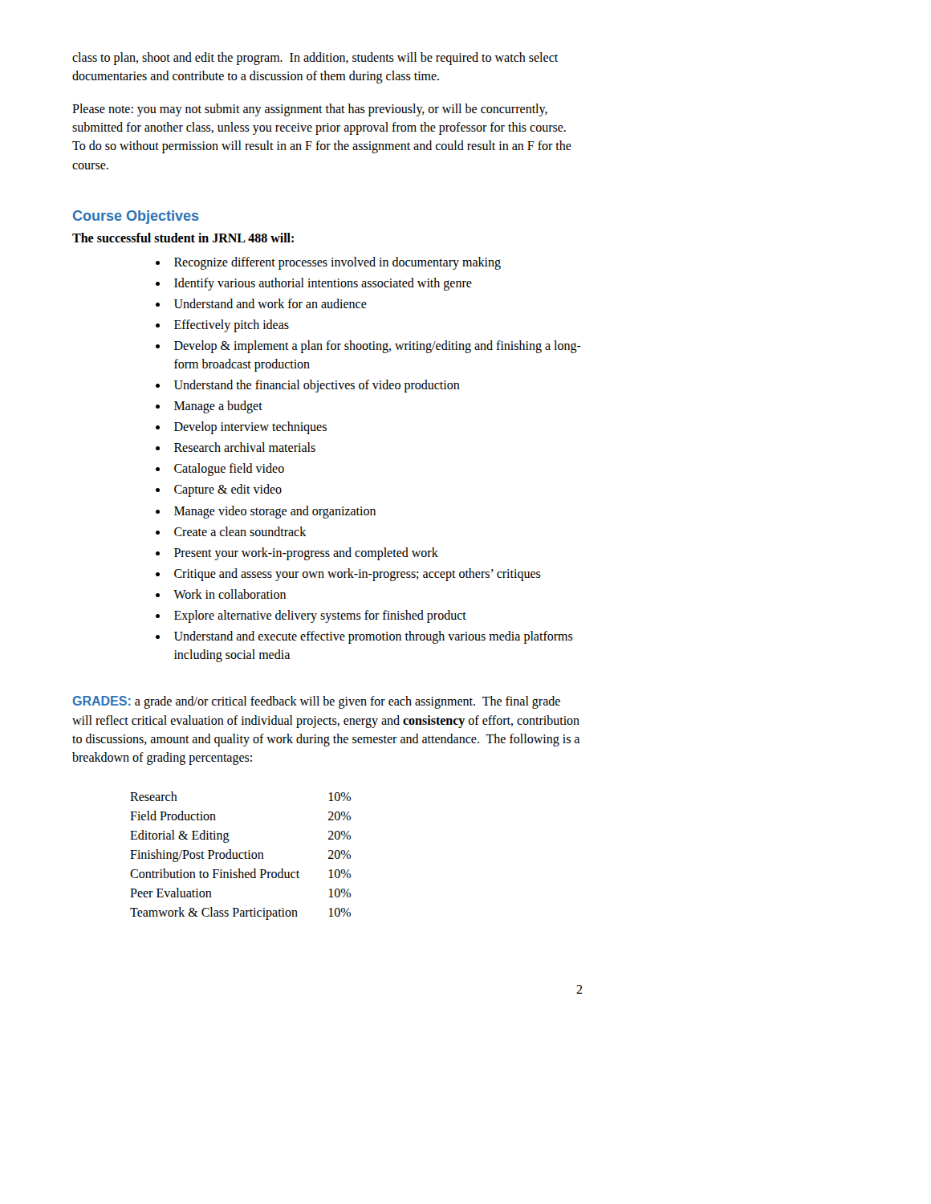class to plan, shoot and edit the program. In addition, students will be required to watch select documentaries and contribute to a discussion of them during class time.
Please note: you may not submit any assignment that has previously, or will be concurrently, submitted for another class, unless you receive prior approval from the professor for this course. To do so without permission will result in an F for the assignment and could result in an F for the course.
Course Objectives
The successful student in JRNL 488 will:
Recognize different processes involved in documentary making
Identify various authorial intentions associated with genre
Understand and work for an audience
Effectively pitch ideas
Develop & implement a plan for shooting, writing/editing and finishing a long-form broadcast production
Understand the financial objectives of video production
Manage a budget
Develop interview techniques
Research archival materials
Catalogue field video
Capture & edit video
Manage video storage and organization
Create a clean soundtrack
Present your work-in-progress and completed work
Critique and assess your own work-in-progress; accept others’ critiques
Work in collaboration
Explore alternative delivery systems for finished product
Understand and execute effective promotion through various media platforms including social media
GRADES: a grade and/or critical feedback will be given for each assignment. The final grade will reflect critical evaluation of individual projects, energy and consistency of effort, contribution to discussions, amount and quality of work during the semester and attendance. The following is a breakdown of grading percentages:
| Research | 10% |
| Field Production | 20% |
| Editorial & Editing | 20% |
| Finishing/Post Production | 20% |
| Contribution to Finished Product | 10% |
| Peer Evaluation | 10% |
| Teamwork & Class Participation | 10% |
2